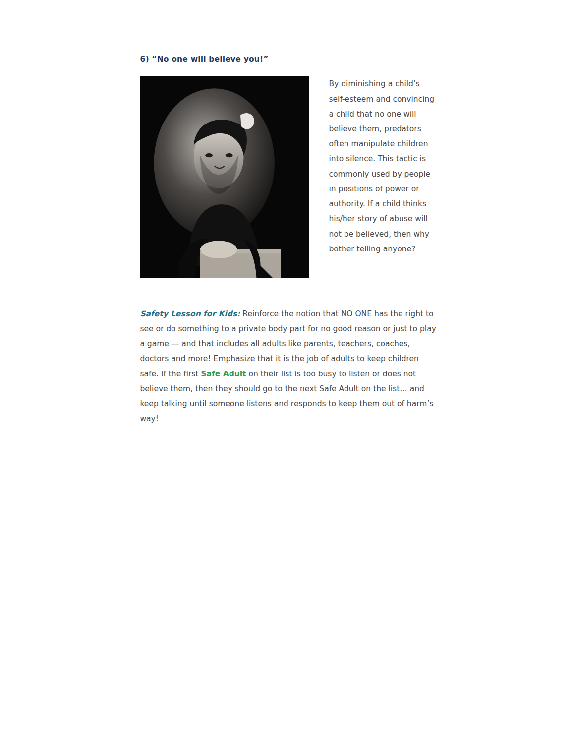6) “No one will believe you!”
By diminishing a child’s self-esteem and convincing a child that no one will believe them, predators often manipulate children into silence. This tactic is commonly used by people in positions of power or authority. If a child thinks his/her story of abuse will not be believed, then why bother telling anyone?
Safety Lesson for Kids: Reinforce the notion that NO ONE has the right to see or do something to a private body part for no good reason or just to play a game — and that includes all adults like parents, teachers, coaches, doctors and more! Emphasize that it is the job of adults to keep children safe. If the first Safe Adult on their list is too busy to listen or does not believe them, then they should go to the next Safe Adult on the list… and keep talking until someone listens and responds to keep them out of harm’s way!